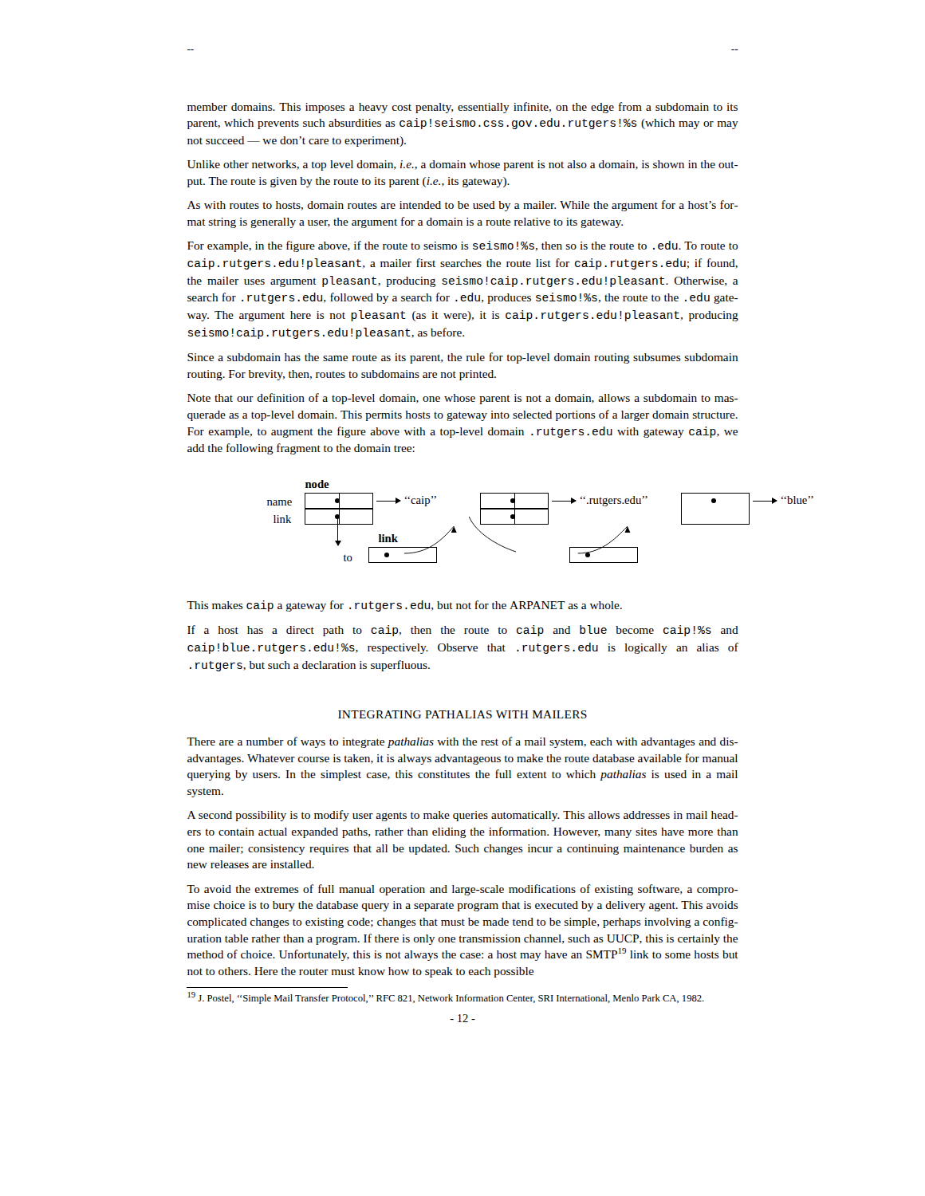----
member domains. This imposes a heavy cost penalty, essentially infinite, on the edge from a subdomain to its parent, which prevents such absurdities as caip!seismo.css.gov.edu.rutgers!%s (which may or may not succeed — we don’t care to experiment).
Unlike other networks, a top level domain, i.e., a domain whose parent is not also a domain, is shown in the output. The route is given by the route to its parent (i.e., its gateway).
As with routes to hosts, domain routes are intended to be used by a mailer. While the argument for a host’s format string is generally a user, the argument for a domain is a route relative to its gateway.
For example, in the figure above, if the route to seismo is seismo!%s, then so is the route to .edu. To route to caip.rutgers.edu!pleasant, a mailer first searches the route list for caip.rutgers.edu; if found, the mailer uses argument pleasant, producing seismo!caip.rutgers.edu!pleasant. Otherwise, a search for .rutgers.edu, followed by a search for .edu, produces seismo!%s, the route to the .edu gateway. The argument here is not pleasant (as it were), it is caip.rutgers.edu!pleasant, producing seismo!caip.rutgers.edu!pleasant, as before.
Since a subdomain has the same route as its parent, the rule for top-level domain routing subsumes subdomain routing. For brevity, then, routes to subdomains are not printed.
Note that our definition of a top-level domain, one whose parent is not a domain, allows a subdomain to masquerade as a top-level domain. This permits hosts to gateway into selected portions of a larger domain structure. For example, to augment the figure above with a top-level domain .rutgers.edu with gateway caip, we add the following fragment to the domain tree:
node name link
‘‘caip’’
‘‘.rutgers.edu’’
‘‘blue’’ link to
This makes caip a gateway for .rutgers.edu, but not for the ARPANET as a whole.
If a host has a direct path to caip, then the route to caip and blue become caip!%s and caip!blue.rutgers.edu!%s, respectively. Observe that .rutgers.edu is logically an alias of .rutgers, but such a declaration is superfluous.
INTEGRATING PATHALIAS WITH MAILERS
There are a number of ways to integrate pathalias with the rest of a mail system, each with advantages and disadvantages. Whatever course is taken, it is always advantageous to make the route database available for manual querying by users. In the simplest case, this constitutes the full extent to which pathalias is used in a mail system.
A second possibility is to modify user agents to make queries automatically. This allows addresses in mail headers to contain actual expanded paths, rather than eliding the information. However, many sites have more than one mailer; consistency requires that all be updated. Such changes incur a continuing maintenance burden as new releases are installed.
To avoid the extremes of full manual operation and large-scale modifications of existing software, a compromise choice is to bury the database query in a separate program that is executed by a delivery agent. This avoids complicated changes to existing code; changes that must be made tend to be simple, perhaps involving a configuration table rather than a program. If there is only one transmission channel, such as UUCP, this is certainly the method of choice. Unfortunately, this is not always the case: a host may have an SMTP19 link to some hosts but not to others. Here the router must know how to speak to each possible
19 J. Postel, ‘‘Simple Mail Transfer Protocol,’’ RFC 821, Network Information Center, SRI International, Menlo Park CA, 1982.
- 12 -